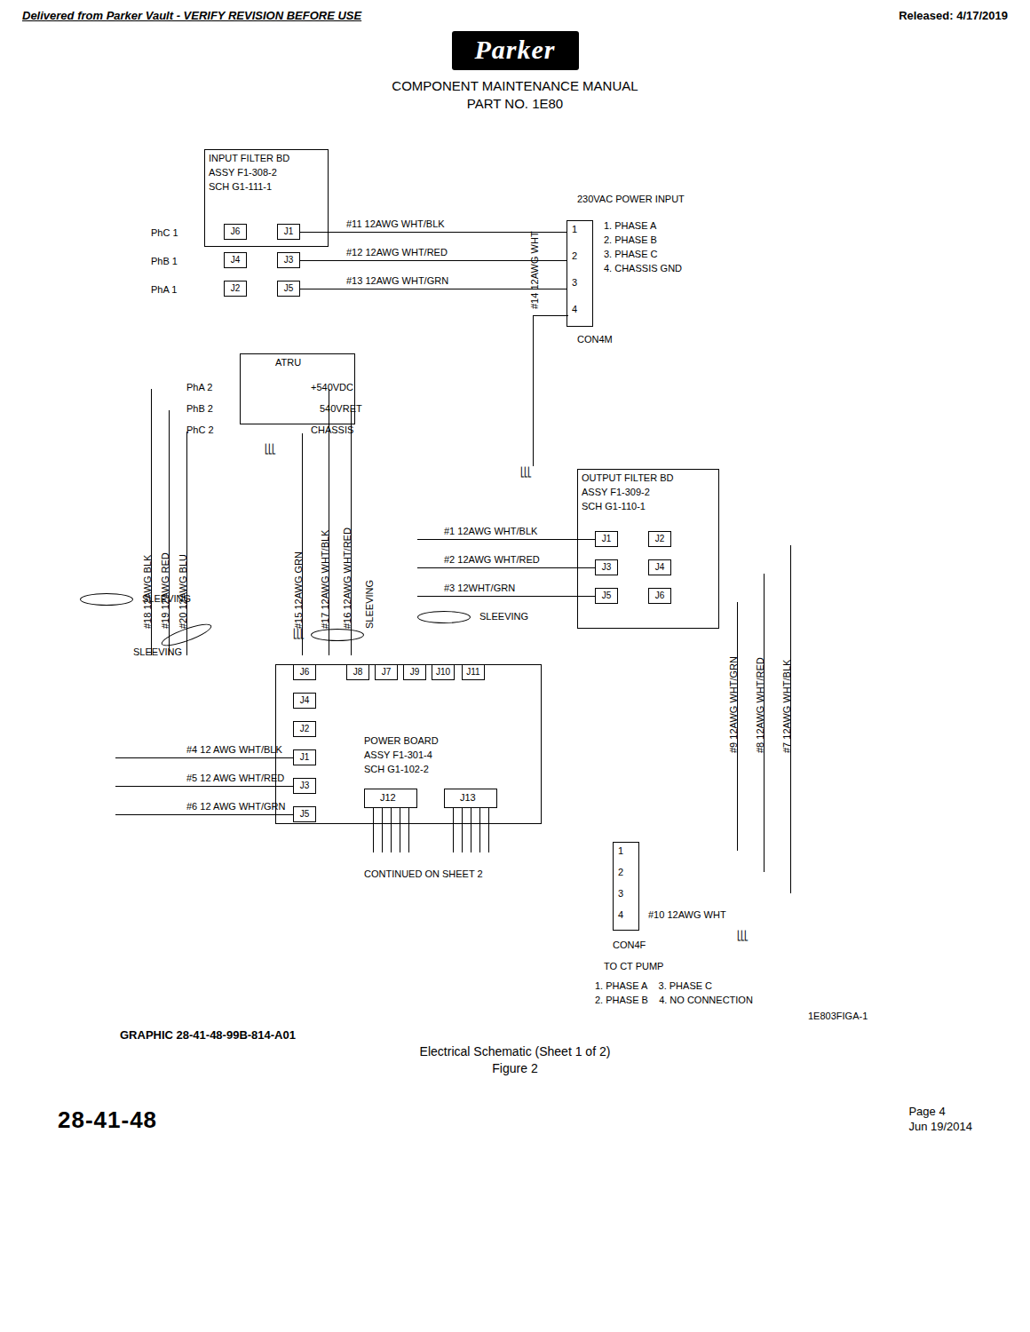Delivered from Parker Vault - VERIFY REVISION BEFORE USE
Released: 4/17/2019
Parker
COMPONENT MAINTENANCE MANUAL
PART NO. 1E80
INPUT FILTER BD
ASSY F1-308-2
SCH G1-111-1
PhC 1
PhB 1
PhA 1
J6
J4
J2
J1
J3
J5
#11 12AWG WHT/BLK
#12 12AWG WHT/RED
#13 12AWG WHT/GRN
230VAC POWER INPUT
1
2
3
4
1. PHASE A
2. PHASE B
3. PHASE C
4. CHASSIS GND
CON4M
#14 12AWG WHT
⎣⎣⎣
ATRU
PhA 2
PhB 2
PhC 2
+540VDC
540VRET
CHASSIS
⎣⎣⎣
#18 12AWG BLK
#19 12AWG RED
#20 12AWG BLU
SLEEVING
SLEEVING
#15 12AWG GRN
#17 12AWG WHT/BLK
#16 12AWG WHT/RED
SLEEVING
⎣⎣⎣
OUTPUT FILTER BD
ASSY F1-309-2
SCH G1-110-1
J1
J3
J5
J2
J4
J6
#1 12AWG WHT/BLK
#2 12AWG WHT/RED
#3 12WHT/GRN
SLEEVING
POWER BOARD
ASSY F1-301-4
SCH G1-102-2
J6
J4
J2
J1
J3
J5
J8
J7
J9
J10
J11
J12
J13
#4 12 AWG WHT/BLK
#5 12 AWG WHT/RED
#6 12 AWG WHT/GRN
CONTINUED ON SHEET 2
1
2
3
4
#10 12AWG WHT
CON4F
TO CT PUMP
1. PHASE A 3. PHASE C
2. PHASE B 4. NO CONNECTION
⎣⎣⎣
#9 12AWG WHT/GRN
#8 12AWG WHT/RED
#7 12AWG WHT/BLK
1E803FIGA-1
GRAPHIC 28-41-48-99B-814-A01
Electrical Schematic (Sheet 1 of 2)
Figure 2
28-41-48
Page 4
Jun 19/2014